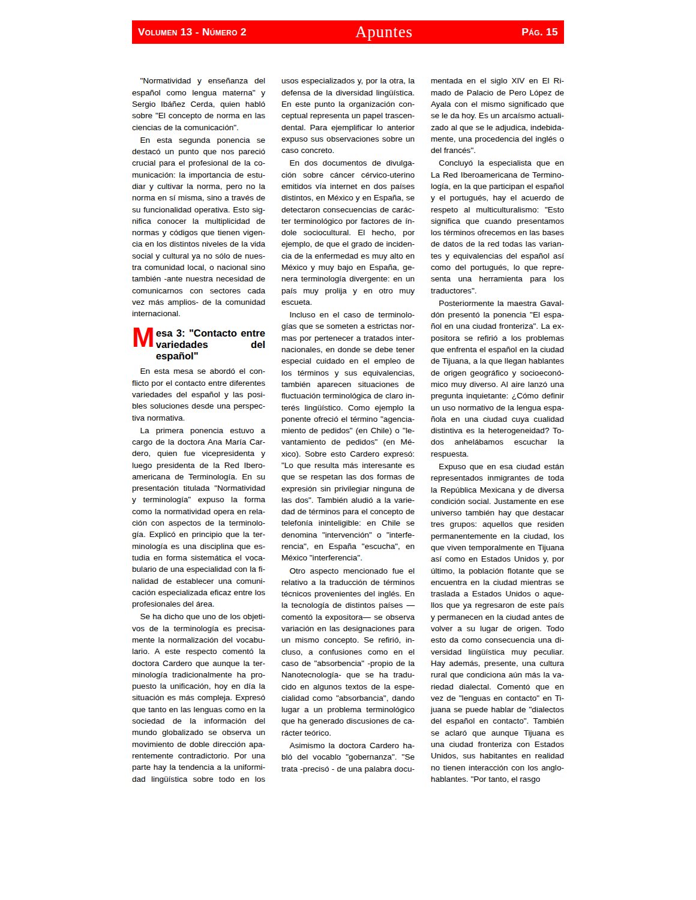Volumen 13 - Número 2
Apuntes
Pág. 15
"Normatividad y enseñanza del español como lengua materna" y Sergio Ibáñez Cerda, quien habló sobre "El concepto de norma en las ciencias de la comunicación".
En esta segunda ponencia se destacó un punto que nos pareció crucial para el profesional de la comunicación: la importancia de estudiar y cultivar la norma, pero no la norma en sí misma, sino a través de su funcionalidad operativa. Esto significa conocer la multiplicidad de normas y códigos que tienen vigencia en los distintos niveles de la vida social y cultural ya no sólo de nuestra comunidad local, o nacional sino también -ante nuestra necesidad de comunicarnos con sectores cada vez más amplios- de la comunidad internacional.
M esa 3: "Contacto entre variedades del español"
En esta mesa se abordó el conflicto por el contacto entre diferentes variedades del español y las posibles soluciones desde una perspectiva normativa.
La primera ponencia estuvo a cargo de la doctora Ana María Cardero, quien fue vicepresidenta y luego presidenta de la Red Iberoamericana de Terminología. En su presentación titulada "Normatividad y terminología" expuso la forma como la normatividad opera en relación con aspectos de la terminología. Explicó en principio que la terminología es una disciplina que estudia en forma sistemática el vocabulario de una especialidad con la finalidad de establecer una comunicación especializada eficaz entre los profesionales del área.
Se ha dicho que uno de los objetivos de la terminología es precisamente la normalización del vocabulario. A este respecto comentó la doctora Cardero que aunque la terminología tradicionalmente ha propuesto la unificación, hoy en día la situación es más compleja. Expresó que tanto en las lenguas como en la sociedad de la información del mundo globalizado se observa un movimiento de doble dirección aparentemente contradictorio. Por una parte hay la tendencia a la uniformidad lingüística sobre todo en los usos especializados y, por la otra, la defensa de la diversidad lingüística. En este punto la organización conceptual representa un papel trascendental. Para ejemplificar lo anterior expuso sus observaciones sobre un caso concreto.
En dos documentos de divulgación sobre cáncer cérvico-uterino emitidos vía internet en dos países distintos, en México y en España, se detectaron consecuencias de carácter terminológico por factores de índole sociocultural. El hecho, por ejemplo, de que el grado de incidencia de la enfermedad es muy alto en México y muy bajo en España, genera terminología divergente: en un país muy prolija y en otro muy escueta.
Incluso en el caso de terminologías que se someten a estrictas normas por pertenecer a tratados internacionales, en donde se debe tener especial cuidado en el empleo de los términos y sus equivalencias, también aparecen situaciones de fluctuación terminológica de claro interés lingüístico. Como ejemplo la ponente ofreció el término "agenciamiento de pedidos" (en Chile) o "levantamiento de pedidos" (en México). Sobre esto Cardero expresó: "Lo que resulta más interesante es que se respetan las dos formas de expresión sin privilegiar ninguna de las dos". También aludió a la variedad de términos para el concepto de telefonía ininteligible: en Chile se denomina "intervención" o "interferencia", en España "escucha", en México "interferencia".
Otro aspecto mencionado fue el relativo a la traducción de términos técnicos provenientes del inglés. En la tecnología de distintos países —comentó la expositora— se observa variación en las designaciones para un mismo concepto. Se refirió, incluso, a confusiones como en el caso de "absorbencia" -propio de la Nanotecnología- que se ha traducido en algunos textos de la especialidad como "absorbancia", dando lugar a un problema terminológico que ha generado discusiones de carácter teórico.
Asimismo la doctora Cardero habló del vocablo "gobernanza". "Se trata -precisó - de una palabra documentada en el siglo XIV en El Rimado de Palacio de Pero López de Ayala con el mismo significado que se le da hoy. Es un arcaísmo actualizado al que se le adjudica, indebidamente, una procedencia del inglés o del francés".
Concluyó la especialista que en La Red Iberoamericana de Terminología, en la que participan el español y el portugués, hay el acuerdo de respeto al multiculturalismo: "Esto significa que cuando presentamos los términos ofrecemos en las bases de datos de la red todas las variantes y equivalencias del español así como del portugués, lo que representa una herramienta para los traductores".
Posteriormente la maestra Gavaldón presentó la ponencia "El español en una ciudad fronteriza". La expositora se refirió a los problemas que enfrenta el español en la ciudad de Tijuana, a la que llegan hablantes de origen geográfico y socioeconómico muy diverso. Al aire lanzó una pregunta inquietante: ¿Cómo definir un uso normativo de la lengua española en una ciudad cuya cualidad distintiva es la heterogeneidad? Todos anhelábamos escuchar la respuesta.
Expuso que en esa ciudad están representados inmigrantes de toda la República Mexicana y de diversa condición social. Justamente en ese universo también hay que destacar tres grupos: aquellos que residen permanentemente en la ciudad, los que viven temporalmente en Tijuana así como en Estados Unidos y, por último, la población flotante que se encuentra en la ciudad mientras se traslada a Estados Unidos o aquellos que ya regresaron de este país y permanecen en la ciudad antes de volver a su lugar de origen. Todo esto da como consecuencia una diversidad lingüística muy peculiar. Hay además, presente, una cultura rural que condiciona aún más la variedad dialectal. Comentó que en vez de "lenguas en contacto" en Tijuana se puede hablar de "dialectos del español en contacto". También se aclaró que aunque Tijuana es una ciudad fronteriza con Estados Unidos, sus habitantes en realidad no tienen interacción con los anglohablantes. "Por tanto, el rasgo